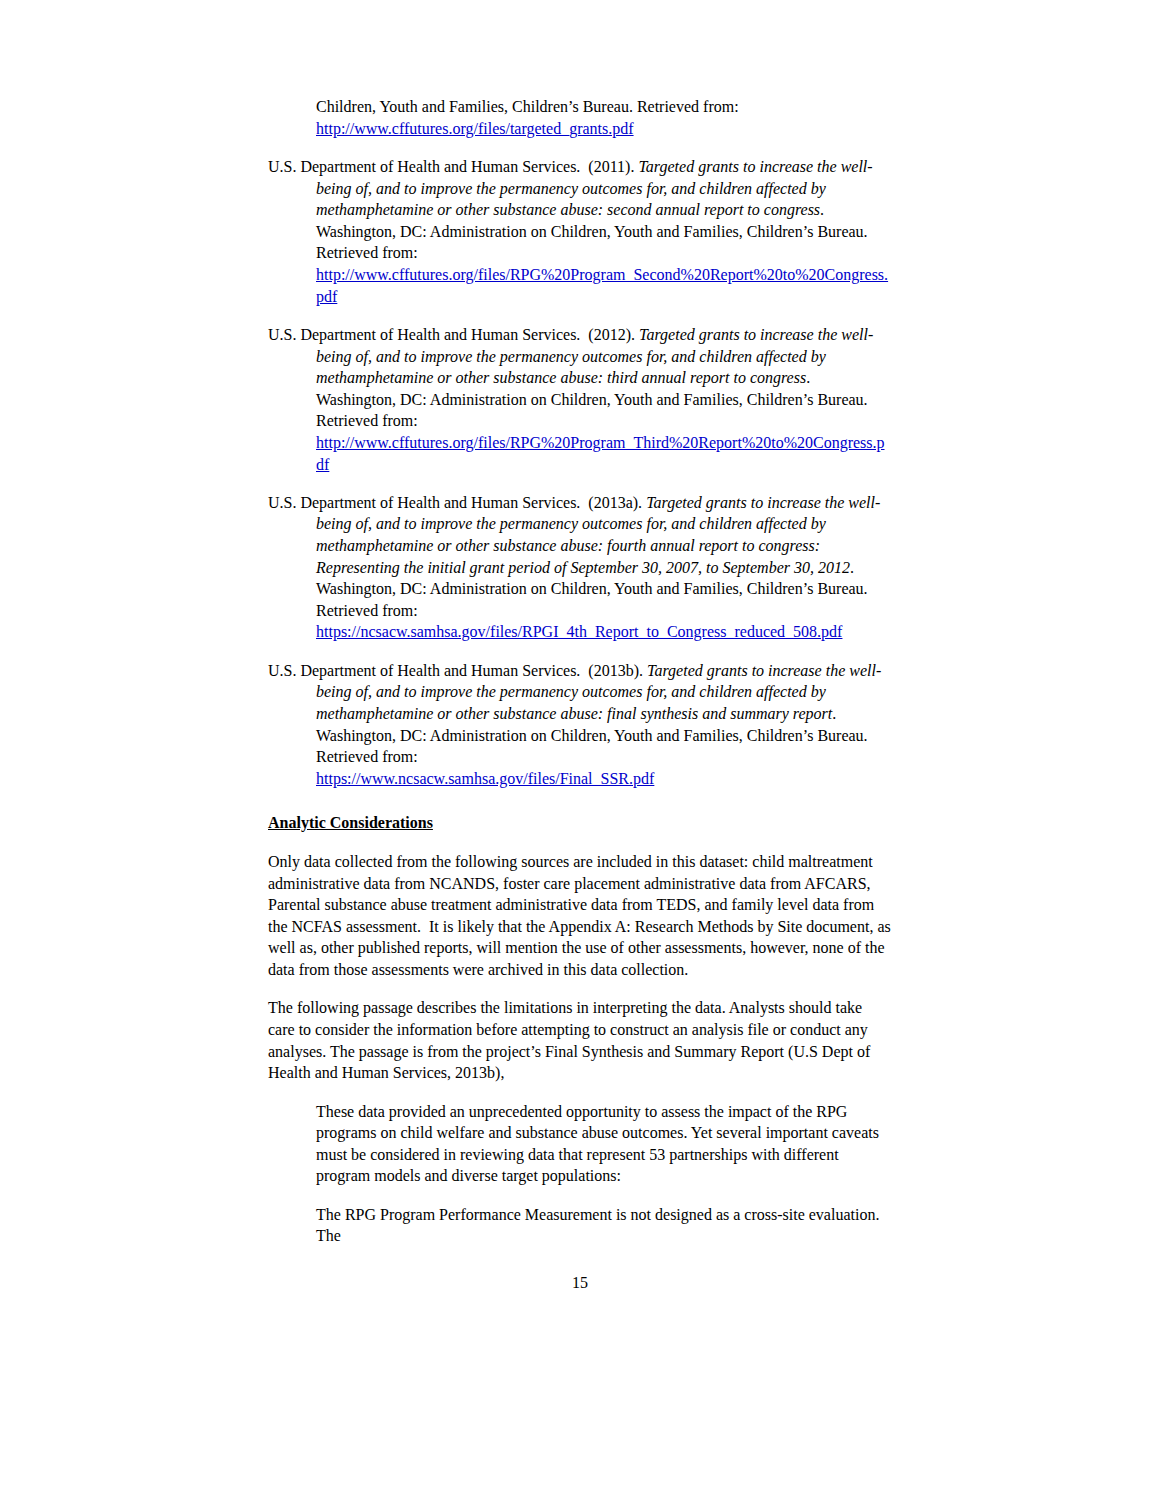Children, Youth and Families, Children’s Bureau. Retrieved from:
http://www.cffutures.org/files/targeted_grants.pdf
U.S. Department of Health and Human Services. (2011). Targeted grants to increase the well-being of, and to improve the permanency outcomes for, and children affected by methamphetamine or other substance abuse: second annual report to congress. Washington, DC: Administration on Children, Youth and Families, Children’s Bureau. Retrieved from:
http://www.cffutures.org/files/RPG%20Program_Second%20Report%20to%20Congress.pdf
U.S. Department of Health and Human Services. (2012). Targeted grants to increase the well-being of, and to improve the permanency outcomes for, and children affected by methamphetamine or other substance abuse: third annual report to congress. Washington, DC: Administration on Children, Youth and Families, Children’s Bureau. Retrieved from:
http://www.cffutures.org/files/RPG%20Program_Third%20Report%20to%20Congress.pdf
U.S. Department of Health and Human Services. (2013a). Targeted grants to increase the well-being of, and to improve the permanency outcomes for, and children affected by methamphetamine or other substance abuse: fourth annual report to congress: Representing the initial grant period of September 30, 2007, to September 30, 2012. Washington, DC: Administration on Children, Youth and Families, Children’s Bureau. Retrieved from:
https://ncsacw.samhsa.gov/files/RPGI_4th_Report_to_Congress_reduced_508.pdf
U.S. Department of Health and Human Services. (2013b). Targeted grants to increase the well-being of, and to improve the permanency outcomes for, and children affected by methamphetamine or other substance abuse: final synthesis and summary report. Washington, DC: Administration on Children, Youth and Families, Children’s Bureau. Retrieved from:
https://www.ncsacw.samhsa.gov/files/Final_SSR.pdf
Analytic Considerations
Only data collected from the following sources are included in this dataset: child maltreatment administrative data from NCANDS, foster care placement administrative data from AFCARS, Parental substance abuse treatment administrative data from TEDS, and family level data from the NCFAS assessment. It is likely that the Appendix A: Research Methods by Site document, as well as, other published reports, will mention the use of other assessments, however, none of the data from those assessments were archived in this data collection.
The following passage describes the limitations in interpreting the data. Analysts should take care to consider the information before attempting to construct an analysis file or conduct any analyses. The passage is from the project’s Final Synthesis and Summary Report (U.S Dept of Health and Human Services, 2013b),
These data provided an unprecedented opportunity to assess the impact of the RPG programs on child welfare and substance abuse outcomes. Yet several important caveats must be considered in reviewing data that represent 53 partnerships with different program models and diverse target populations:
The RPG Program Performance Measurement is not designed as a cross-site evaluation. The
15